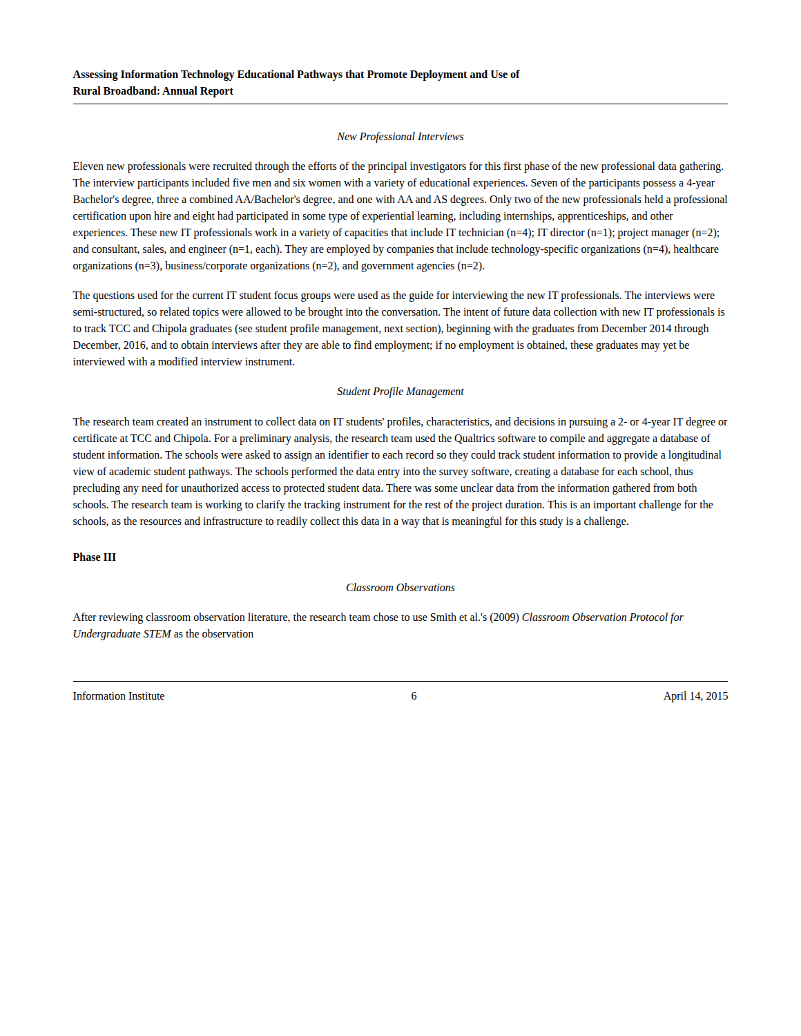Assessing Information Technology Educational Pathways that Promote Deployment and Use of
Rural Broadband: Annual Report
New Professional Interviews
Eleven new professionals were recruited through the efforts of the principal investigators for this first phase of the new professional data gathering. The interview participants included five men and six women with a variety of educational experiences. Seven of the participants possess a 4-year Bachelor's degree, three a combined AA/Bachelor's degree, and one with AA and AS degrees. Only two of the new professionals held a professional certification upon hire and eight had participated in some type of experiential learning, including internships, apprenticeships, and other experiences. These new IT professionals work in a variety of capacities that include IT technician (n=4); IT director (n=1); project manager (n=2); and consultant, sales, and engineer (n=1, each). They are employed by companies that include technology-specific organizations (n=4), healthcare organizations (n=3), business/corporate organizations (n=2), and government agencies (n=2).
The questions used for the current IT student focus groups were used as the guide for interviewing the new IT professionals. The interviews were semi-structured, so related topics were allowed to be brought into the conversation. The intent of future data collection with new IT professionals is to track TCC and Chipola graduates (see student profile management, next section), beginning with the graduates from December 2014 through December, 2016, and to obtain interviews after they are able to find employment; if no employment is obtained, these graduates may yet be interviewed with a modified interview instrument.
Student Profile Management
The research team created an instrument to collect data on IT students' profiles, characteristics, and decisions in pursuing a 2- or 4-year IT degree or certificate at TCC and Chipola. For a preliminary analysis, the research team used the Qualtrics software to compile and aggregate a database of student information. The schools were asked to assign an identifier to each record so they could track student information to provide a longitudinal view of academic student pathways. The schools performed the data entry into the survey software, creating a database for each school, thus precluding any need for unauthorized access to protected student data. There was some unclear data from the information gathered from both schools. The research team is working to clarify the tracking instrument for the rest of the project duration. This is an important challenge for the schools, as the resources and infrastructure to readily collect this data in a way that is meaningful for this study is a challenge.
Phase III
Classroom Observations
After reviewing classroom observation literature, the research team chose to use Smith et al.'s (2009) Classroom Observation Protocol for Undergraduate STEM as the observation
Information Institute 6 April 14, 2015